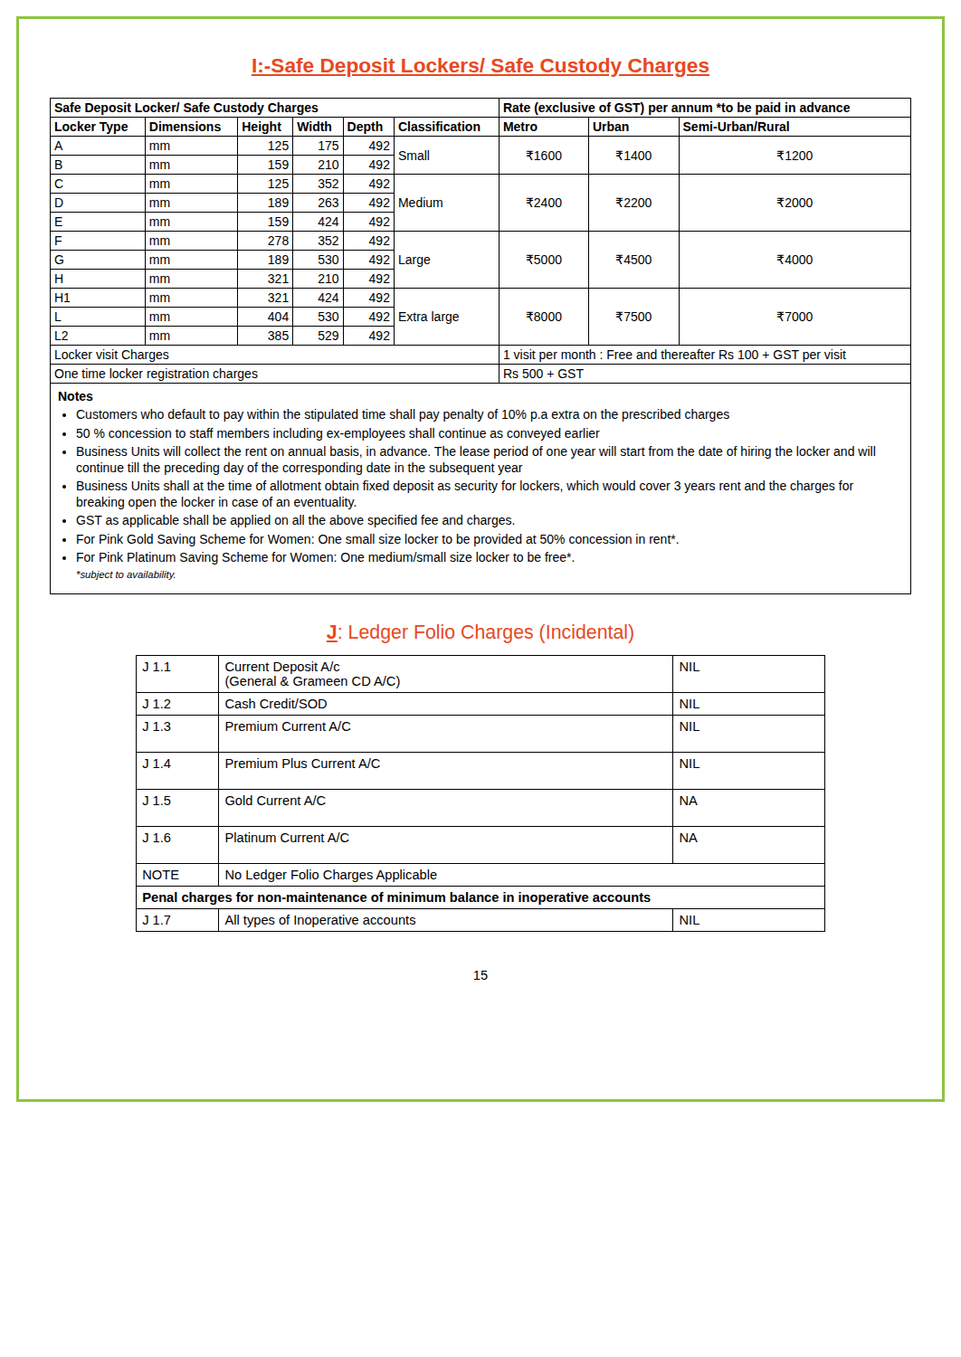I:-Safe Deposit Lockers/ Safe Custody Charges
| Safe Deposit Locker/ Safe Custody Charges | Rate (exclusive of GST) per annum *to be paid in advance |
| --- | --- |
| Locker Type | Dimensions | Height | Width | Depth | Classification | Metro | Urban | Semi-Urban/Rural |
| A | mm | 125 | 175 | 492 | Small | ₹1600 | ₹1400 | ₹1200 |
| B | mm | 159 | 210 | 492 |
| C | mm | 125 | 352 | 492 | Medium | ₹2400 | ₹2200 | ₹2000 |
| D | mm | 189 | 263 | 492 |
| E | mm | 159 | 424 | 492 |
| F | mm | 278 | 352 | 492 | Large | ₹5000 | ₹4500 | ₹4000 |
| G | mm | 189 | 530 | 492 |
| H | mm | 321 | 210 | 492 |
| H1 | mm | 321 | 424 | 492 | Extra large | ₹8000 | ₹7500 | ₹7000 |
| L | mm | 404 | 530 | 492 |
| L2 | mm | 385 | 529 | 492 |
| Locker visit Charges | 1 visit per month : Free and thereafter Rs 100 + GST per visit |
| One time locker registration charges | Rs 500 + GST |
Notes
Customers who default to pay within the stipulated time shall pay penalty of 10% p.a extra on the prescribed charges
50 % concession to staff members including ex-employees shall continue as conveyed earlier
Business Units will collect the rent on annual basis, in advance. The lease period of one year will start from the date of hiring the locker and will continue till the preceding day of the corresponding date in the subsequent year
Business Units shall at the time of allotment obtain fixed deposit as security for lockers, which would cover 3 years rent and the charges for breaking open the locker in case of an eventuality.
GST as applicable shall be applied on all the above specified fee and charges.
For Pink Gold Saving Scheme for Women: One small size locker to be provided at 50% concession in rent*.
For Pink Platinum Saving Scheme for Women: One medium/small size locker to be free*.
*subject to availability.
J: Ledger Folio Charges (Incidental)
| J 1.1 | Current Deposit A/c (General & Grameen CD A/C) | NIL |
| J 1.2 | Cash Credit/SOD | NIL |
| J 1.3 | Premium Current A/C | NIL |
| J 1.4 | Premium Plus Current A/C | NIL |
| J 1.5 | Gold Current A/C | NA |
| J 1.6 | Platinum Current A/C | NA |
| NOTE | No Ledger Folio Charges Applicable |
| Penal charges for non-maintenance of minimum balance in inoperative accounts |
| J 1.7 | All types of Inoperative accounts | NIL |
15